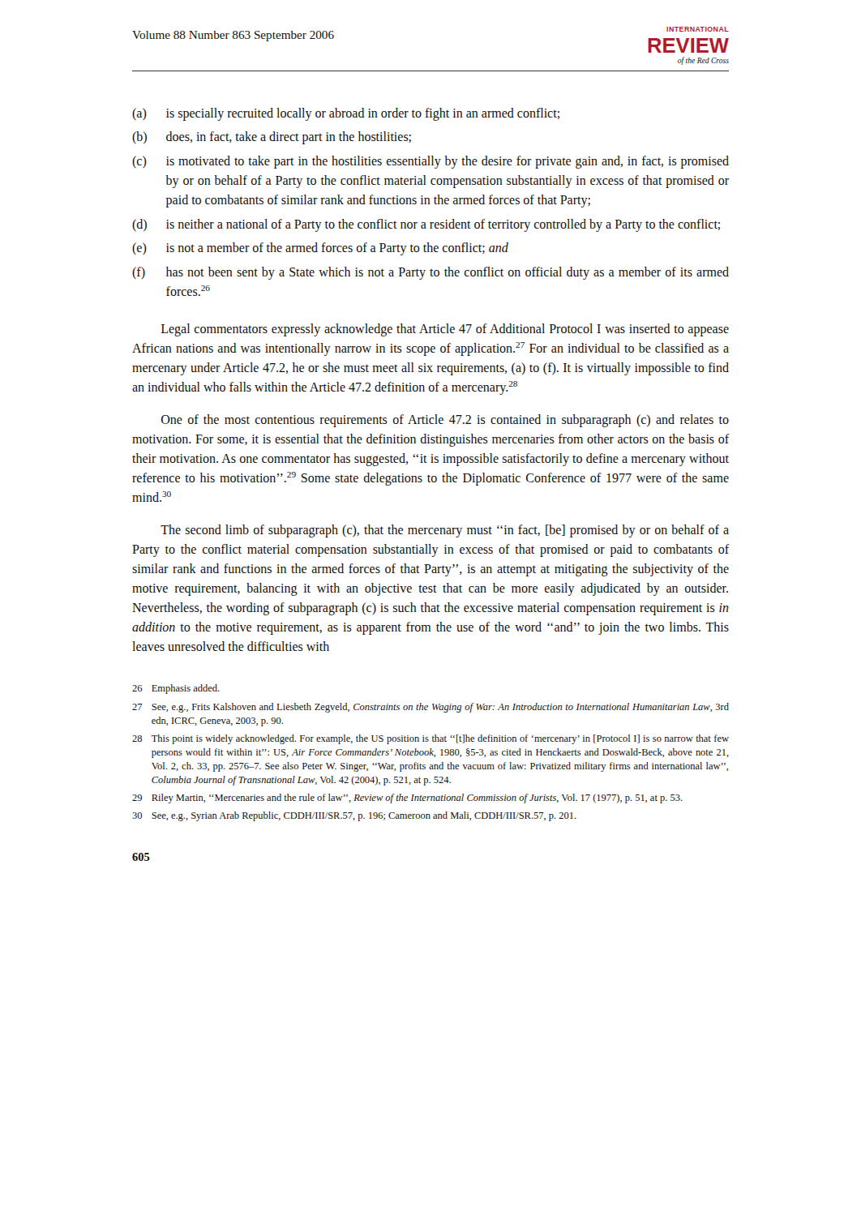Volume 88 Number 863 September 2006
INTERNATIONAL REVIEW of the Red Cross
(a) is specially recruited locally or abroad in order to fight in an armed conflict;
(b) does, in fact, take a direct part in the hostilities;
(c) is motivated to take part in the hostilities essentially by the desire for private gain and, in fact, is promised by or on behalf of a Party to the conflict material compensation substantially in excess of that promised or paid to combatants of similar rank and functions in the armed forces of that Party;
(d) is neither a national of a Party to the conflict nor a resident of territory controlled by a Party to the conflict;
(e) is not a member of the armed forces of a Party to the conflict; and
(f) has not been sent by a State which is not a Party to the conflict on official duty as a member of its armed forces.26
Legal commentators expressly acknowledge that Article 47 of Additional Protocol I was inserted to appease African nations and was intentionally narrow in its scope of application.27 For an individual to be classified as a mercenary under Article 47.2, he or she must meet all six requirements, (a) to (f). It is virtually impossible to find an individual who falls within the Article 47.2 definition of a mercenary.28
One of the most contentious requirements of Article 47.2 is contained in subparagraph (c) and relates to motivation. For some, it is essential that the definition distinguishes mercenaries from other actors on the basis of their motivation. As one commentator has suggested, ‘‘it is impossible satisfactorily to define a mercenary without reference to his motivation’’.29 Some state delegations to the Diplomatic Conference of 1977 were of the same mind.30
The second limb of subparagraph (c), that the mercenary must ‘‘in fact, [be] promised by or on behalf of a Party to the conflict material compensation substantially in excess of that promised or paid to combatants of similar rank and functions in the armed forces of that Party’’, is an attempt at mitigating the subjectivity of the motive requirement, balancing it with an objective test that can be more easily adjudicated by an outsider. Nevertheless, the wording of subparagraph (c) is such that the excessive material compensation requirement is in addition to the motive requirement, as is apparent from the use of the word ‘‘and’’ to join the two limbs. This leaves unresolved the difficulties with
26 Emphasis added.
27 See, e.g., Frits Kalshoven and Liesbeth Zegveld, Constraints on the Waging of War: An Introduction to International Humanitarian Law, 3rd edn, ICRC, Geneva, 2003, p. 90.
28 This point is widely acknowledged. For example, the US position is that ‘‘[t]he definition of ‘mercenary’ in [Protocol I] is so narrow that few persons would fit within it’’: US, Air Force Commanders’ Notebook, 1980, §5-3, as cited in Henckaerts and Doswald-Beck, above note 21, Vol. 2, ch. 33, pp. 2576–7. See also Peter W. Singer, ‘‘War, profits and the vacuum of law: Privatized military firms and international law’’, Columbia Journal of Transnational Law, Vol. 42 (2004), p. 521, at p. 524.
29 Riley Martin, ‘‘Mercenaries and the rule of law’’, Review of the International Commission of Jurists, Vol. 17 (1977), p. 51, at p. 53.
30 See, e.g., Syrian Arab Republic, CDDH/III/SR.57, p. 196; Cameroon and Mali, CDDH/III/SR.57, p. 201.
605